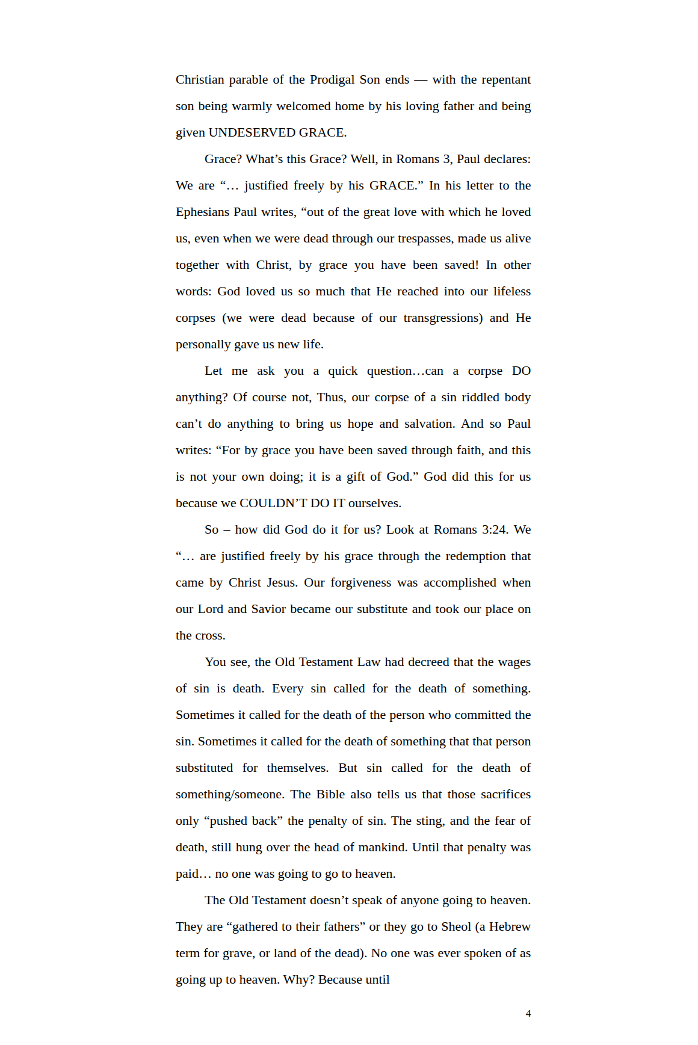Christian parable of the Prodigal Son ends — with the repentant son being warmly welcomed home by his loving father and being given UNDESERVED GRACE.
Grace? What’s this Grace? Well, in Romans 3, Paul declares: We are “… justified freely by his GRACE.” In his letter to the Ephesians Paul writes, “out of the great love with which he loved us, even when we were dead through our trespasses, made us alive together with Christ, by grace you have been saved! In other words: God loved us so much that He reached into our lifeless corpses (we were dead because of our transgressions) and He personally gave us new life.
Let me ask you a quick question…can a corpse DO anything? Of course not, Thus, our corpse of a sin riddled body can’t do anything to bring us hope and salvation. And so Paul writes: “For by grace you have been saved through faith, and this is not your own doing; it is a gift of God.” God did this for us because we COULDN’T DO IT ourselves.
So – how did God do it for us? Look at Romans 3:24. We “… are justified freely by his grace through the redemption that came by Christ Jesus. Our forgiveness was accomplished when our Lord and Savior became our substitute and took our place on the cross.
You see, the Old Testament Law had decreed that the wages of sin is death. Every sin called for the death of something. Sometimes it called for the death of the person who committed the sin. Sometimes it called for the death of something that that person substituted for themselves. But sin called for the death of something/someone. The Bible also tells us that those sacrifices only “pushed back” the penalty of sin. The sting, and the fear of death, still hung over the head of mankind. Until that penalty was paid… no one was going to go to heaven.
The Old Testament doesn’t speak of anyone going to heaven. They are “gathered to their fathers” or they go to Sheol (a Hebrew term for grave, or land of the dead). No one was ever spoken of as going up to heaven. Why? Because until
4